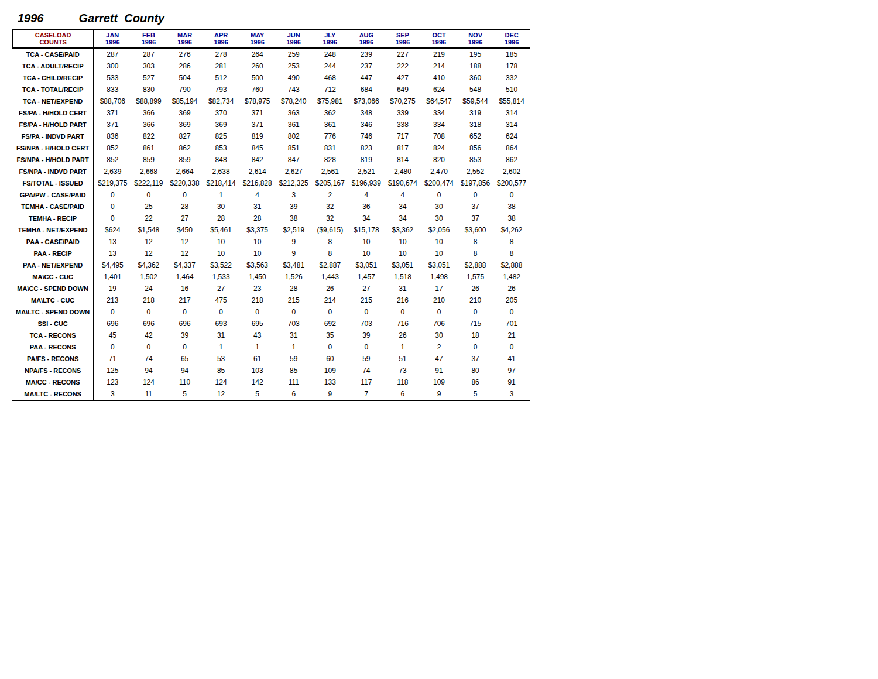1996 Garrett County
| CASELOAD COUNTS | JAN 1996 | FEB 1996 | MAR 1996 | APR 1996 | MAY 1996 | JUN 1996 | JLY 1996 | AUG 1996 | SEP 1996 | OCT 1996 | NOV 1996 | DEC 1996 |
| --- | --- | --- | --- | --- | --- | --- | --- | --- | --- | --- | --- | --- |
| TCA - CASE/PAID | 287 | 287 | 276 | 278 | 264 | 259 | 248 | 239 | 227 | 219 | 195 | 185 |
| TCA - ADULT/RECIP | 300 | 303 | 286 | 281 | 260 | 253 | 244 | 237 | 222 | 214 | 188 | 178 |
| TCA - CHILD/RECIP | 533 | 527 | 504 | 512 | 500 | 490 | 468 | 447 | 427 | 410 | 360 | 332 |
| TCA - TOTAL/RECIP | 833 | 830 | 790 | 793 | 760 | 743 | 712 | 684 | 649 | 624 | 548 | 510 |
| TCA - NET/EXPEND | $88,706 | $88,899 | $85,194 | $82,734 | $78,975 | $78,240 | $75,981 | $73,066 | $70,275 | $64,547 | $59,544 | $55,814 |
| FS/PA - H/HOLD CERT | 371 | 366 | 369 | 370 | 371 | 363 | 362 | 348 | 339 | 334 | 319 | 314 |
| FS/PA - H/HOLD PART | 371 | 366 | 369 | 369 | 371 | 361 | 361 | 346 | 338 | 334 | 318 | 314 |
| FS/PA - INDVD PART | 836 | 822 | 827 | 825 | 819 | 802 | 776 | 746 | 717 | 708 | 652 | 624 |
| FS/NPA - H/HOLD CERT | 852 | 861 | 862 | 853 | 845 | 851 | 831 | 823 | 817 | 824 | 856 | 864 |
| FS/NPA - H/HOLD PART | 852 | 859 | 859 | 848 | 842 | 847 | 828 | 819 | 814 | 820 | 853 | 862 |
| FS/NPA - INDVD PART | 2,639 | 2,668 | 2,664 | 2,638 | 2,614 | 2,627 | 2,561 | 2,521 | 2,480 | 2,470 | 2,552 | 2,602 |
| FS/TOTAL - ISSUED | $219,375 | $222,119 | $220,338 | $218,414 | $216,828 | $212,325 | $205,167 | $196,939 | $190,674 | $200,474 | $197,856 | $200,577 |
| GPA/PW - CASE/PAID | 0 | 0 | 0 | 1 | 4 | 3 | 2 | 4 | 4 | 0 | 0 | 0 |
| TEMHA - CASE/PAID | 0 | 25 | 28 | 30 | 31 | 39 | 32 | 36 | 34 | 30 | 37 | 38 |
| TEMHA - RECIP | 0 | 22 | 27 | 28 | 28 | 38 | 32 | 34 | 34 | 30 | 37 | 38 |
| TEMHA - NET/EXPEND | $624 | $1,548 | $450 | $5,461 | $3,375 | $2,519 | ($9,615) | $15,178 | $3,362 | $2,056 | $3,600 | $4,262 |
| PAA - CASE/PAID | 13 | 12 | 12 | 10 | 10 | 9 | 8 | 10 | 10 | 10 | 8 | 8 |
| PAA - RECIP | 13 | 12 | 12 | 10 | 10 | 9 | 8 | 10 | 10 | 10 | 8 | 8 |
| PAA - NET/EXPEND | $4,495 | $4,362 | $4,337 | $3,522 | $3,563 | $3,481 | $2,887 | $3,051 | $3,051 | $3,051 | $2,888 | $2,888 |
| MA\CC - CUC | 1,401 | 1,502 | 1,464 | 1,533 | 1,450 | 1,526 | 1,443 | 1,457 | 1,518 | 1,498 | 1,575 | 1,482 |
| MA\CC - SPEND DOWN | 19 | 24 | 16 | 27 | 23 | 28 | 26 | 27 | 31 | 17 | 26 | 26 |
| MA\LTC - CUC | 213 | 218 | 217 | 475 | 218 | 215 | 214 | 215 | 216 | 210 | 210 | 205 |
| MA\LTC - SPEND DOWN | 0 | 0 | 0 | 0 | 0 | 0 | 0 | 0 | 0 | 0 | 0 | 0 |
| SSI - CUC | 696 | 696 | 696 | 693 | 695 | 703 | 692 | 703 | 716 | 706 | 715 | 701 |
| TCA - RECONS | 45 | 42 | 39 | 31 | 43 | 31 | 35 | 39 | 26 | 30 | 18 | 21 |
| PAA - RECONS | 0 | 0 | 0 | 1 | 1 | 1 | 0 | 0 | 1 | 2 | 0 | 0 |
| PA/FS - RECONS | 71 | 74 | 65 | 53 | 61 | 59 | 60 | 59 | 51 | 47 | 37 | 41 |
| NPA/FS - RECONS | 125 | 94 | 94 | 85 | 103 | 85 | 109 | 74 | 73 | 91 | 80 | 97 |
| MA/CC - RECONS | 123 | 124 | 110 | 124 | 142 | 111 | 133 | 117 | 118 | 109 | 86 | 91 |
| MA/LTC - RECONS | 3 | 11 | 5 | 12 | 5 | 6 | 9 | 7 | 6 | 9 | 5 | 3 |